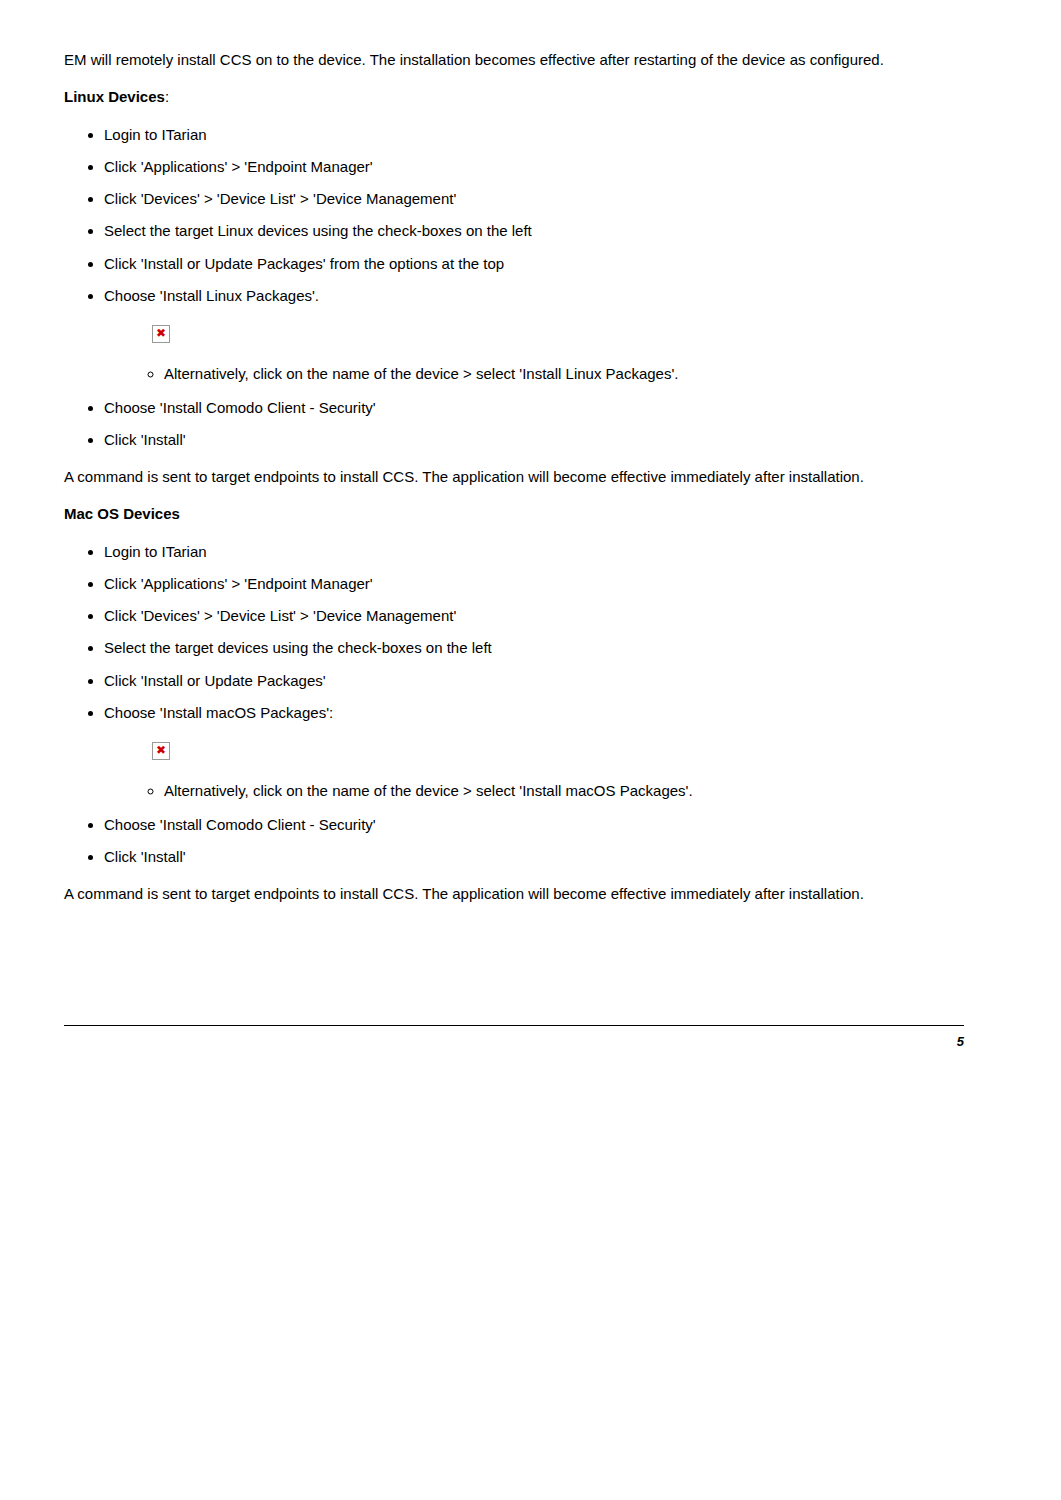EM will remotely install CCS on to the device. The installation becomes effective after restarting of the device as configured.
Linux Devices:
Login to ITarian
Click 'Applications' > 'Endpoint Manager'
Click 'Devices' > 'Device List' > 'Device Management'
Select the target Linux devices using the check-boxes on the left
Click 'Install or Update Packages' from the options at the top
Choose 'Install Linux Packages'.
✖
Alternatively, click on the name of the device > select 'Install Linux Packages'.
Choose 'Install Comodo Client - Security'
Click 'Install'
A command is sent to target endpoints to install CCS. The application will become effective immediately after installation.
Mac OS Devices
Login to ITarian
Click 'Applications' > 'Endpoint Manager'
Click 'Devices' > 'Device List' > 'Device Management'
Select the target devices using the check-boxes on the left
Click 'Install or Update Packages'
Choose 'Install macOS Packages':
✖
Alternatively, click on the name of the device > select 'Install macOS Packages'.
Choose 'Install Comodo Client - Security'
Click 'Install'
A command is sent to target endpoints to install CCS. The application will become effective immediately after installation.
5